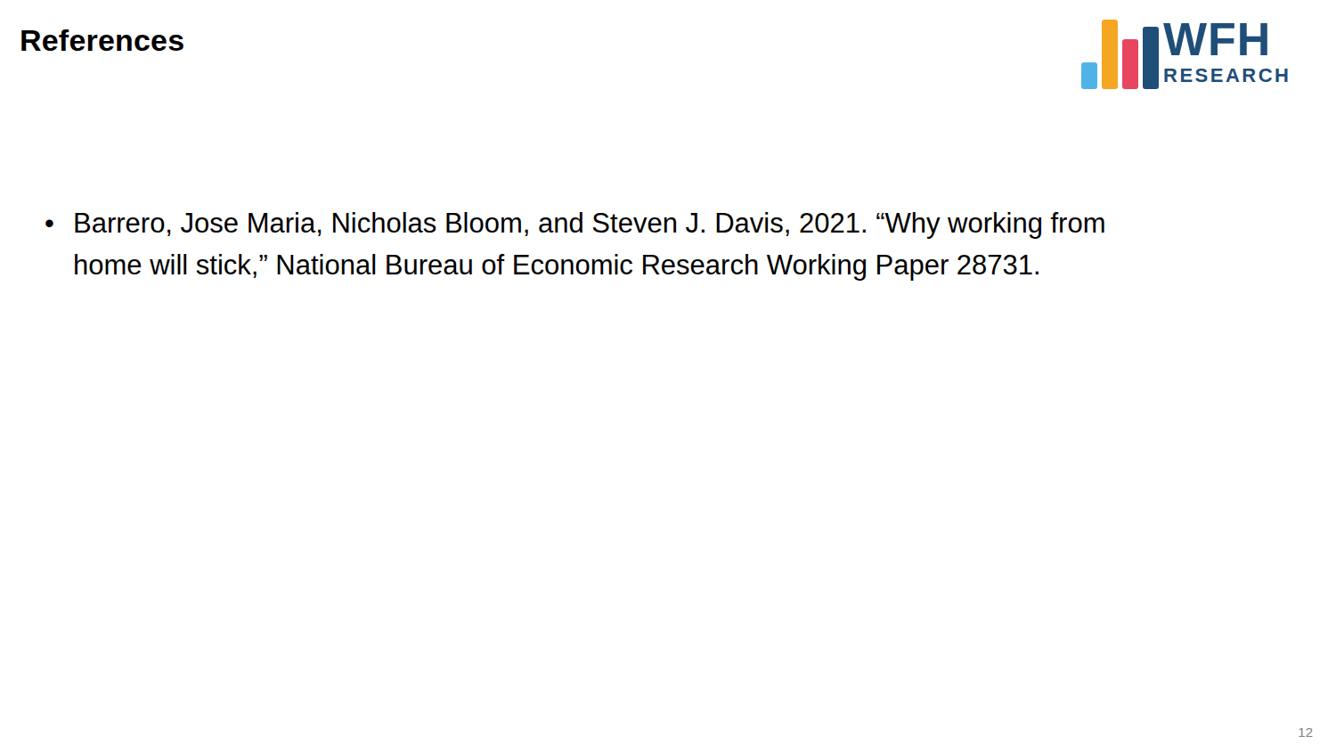References
WFH
RESEARCH
Barrero, Jose Maria, Nicholas Bloom, and Steven J. Davis, 2021. “Why working from home will stick,” National Bureau of Economic Research Working Paper 28731.
12